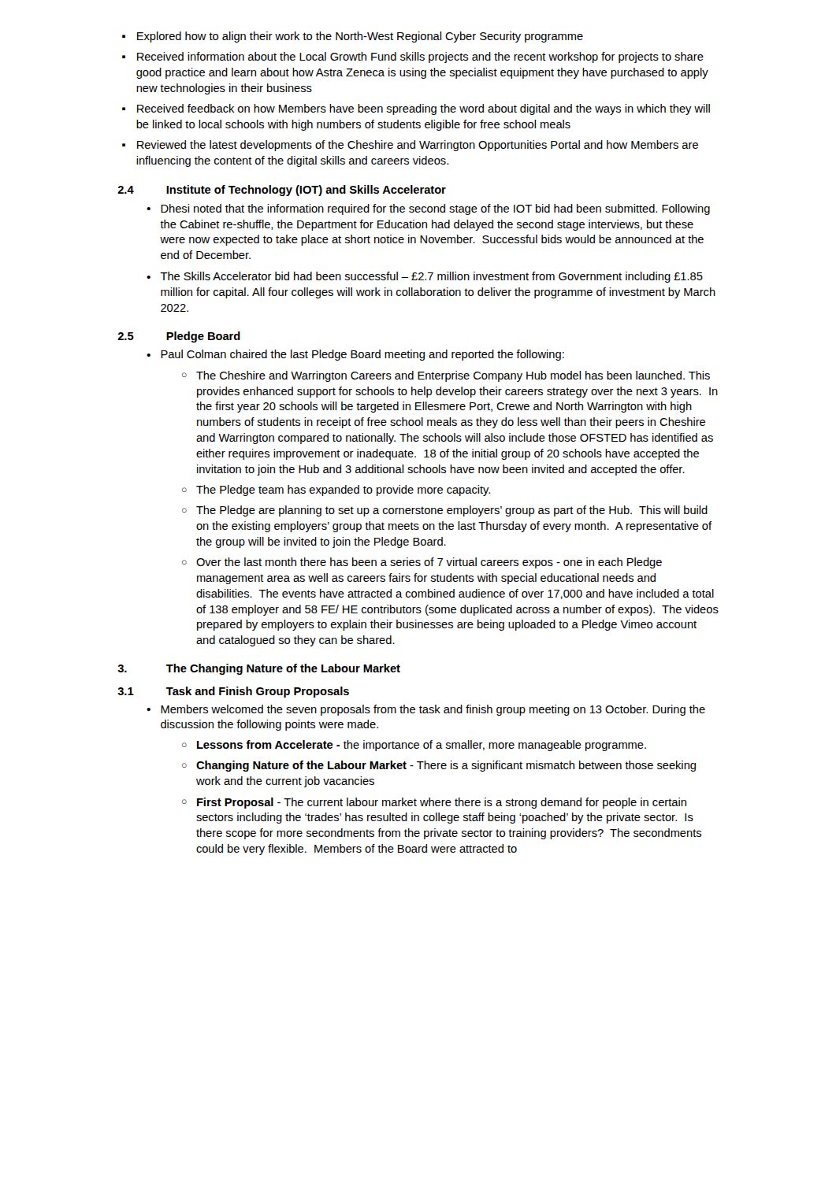Explored how to align their work to the North-West Regional Cyber Security programme
Received information about the Local Growth Fund skills projects and the recent workshop for projects to share good practice and learn about how Astra Zeneca is using the specialist equipment they have purchased to apply new technologies in their business
Received feedback on how Members have been spreading the word about digital and the ways in which they will be linked to local schools with high numbers of students eligible for free school meals
Reviewed the latest developments of the Cheshire and Warrington Opportunities Portal and how Members are influencing the content of the digital skills and careers videos.
2.4
Institute of Technology (IOT) and Skills Accelerator
Dhesi noted that the information required for the second stage of the IOT bid had been submitted. Following the Cabinet re-shuffle, the Department for Education had delayed the second stage interviews, but these were now expected to take place at short notice in November. Successful bids would be announced at the end of December.
The Skills Accelerator bid had been successful – £2.7 million investment from Government including £1.85 million for capital. All four colleges will work in collaboration to deliver the programme of investment by March 2022.
2.5
Pledge Board
Paul Colman chaired the last Pledge Board meeting and reported the following:
The Cheshire and Warrington Careers and Enterprise Company Hub model has been launched. This provides enhanced support for schools to help develop their careers strategy over the next 3 years. In the first year 20 schools will be targeted in Ellesmere Port, Crewe and North Warrington with high numbers of students in receipt of free school meals as they do less well than their peers in Cheshire and Warrington compared to nationally. The schools will also include those OFSTED has identified as either requires improvement or inadequate. 18 of the initial group of 20 schools have accepted the invitation to join the Hub and 3 additional schools have now been invited and accepted the offer.
The Pledge team has expanded to provide more capacity.
The Pledge are planning to set up a cornerstone employers’ group as part of the Hub. This will build on the existing employers’ group that meets on the last Thursday of every month. A representative of the group will be invited to join the Pledge Board.
Over the last month there has been a series of 7 virtual careers expos - one in each Pledge management area as well as careers fairs for students with special educational needs and disabilities. The events have attracted a combined audience of over 17,000 and have included a total of 138 employer and 58 FE/ HE contributors (some duplicated across a number of expos). The videos prepared by employers to explain their businesses are being uploaded to a Pledge Vimeo account and catalogued so they can be shared.
3.
The Changing Nature of the Labour Market
3.1
Task and Finish Group Proposals
Members welcomed the seven proposals from the task and finish group meeting on 13 October. During the discussion the following points were made.
Lessons from Accelerate - the importance of a smaller, more manageable programme.
Changing Nature of the Labour Market - There is a significant mismatch between those seeking work and the current job vacancies
First Proposal - The current labour market where there is a strong demand for people in certain sectors including the ‘trades’ has resulted in college staff being ‘poached’ by the private sector. Is there scope for more secondments from the private sector to training providers? The secondments could be very flexible. Members of the Board were attracted to